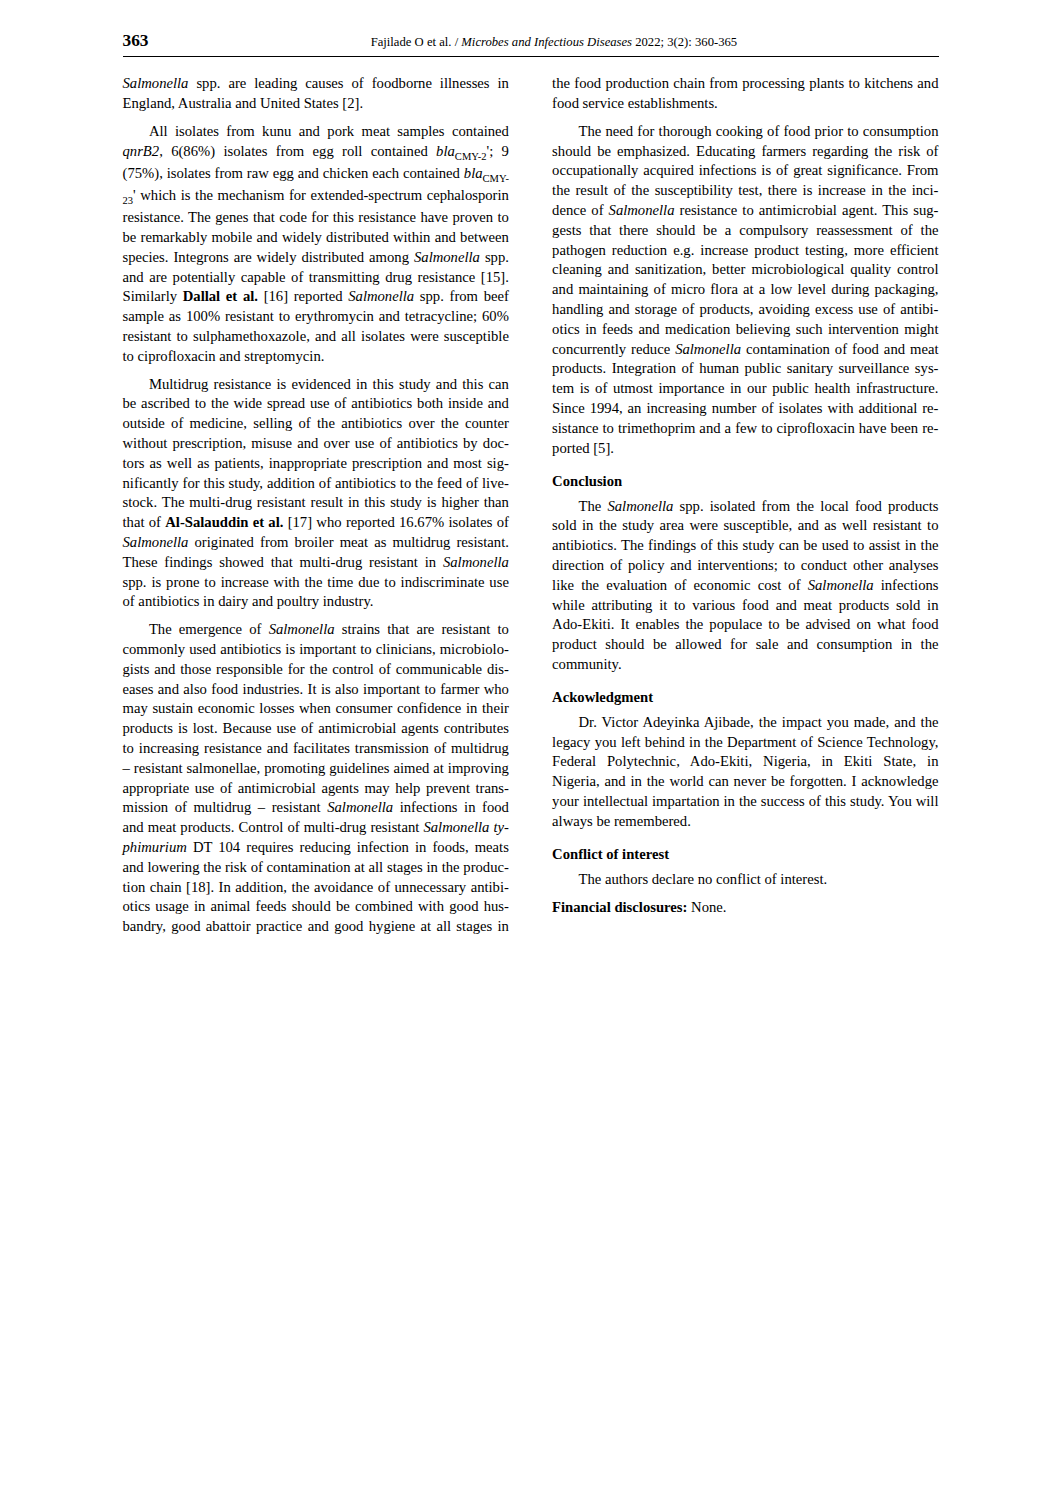363
Fajilade O et al. / Microbes and Infectious Diseases 2022; 3(2): 360-365
Salmonella spp. are leading causes of foodborne illnesses in England, Australia and United States [2].
All isolates from kunu and pork meat samples contained qnrB2, 6(86%) isolates from egg roll contained blaCMY-2'; 9 (75%), isolates from raw egg and chicken each contained blaCMY-23' which is the mechanism for extended-spectrum cephalosporin resistance. The genes that code for this resistance have proven to be remarkably mobile and widely distributed within and between species. Integrons are widely distributed among Salmonella spp. and are potentially capable of transmitting drug resistance [15]. Similarly Dallal et al. [16] reported Salmonella spp. from beef sample as 100% resistant to erythromycin and tetracycline; 60% resistant to sulphamethoxazole, and all isolates were susceptible to ciprofloxacin and streptomycin.
Multidrug resistance is evidenced in this study and this can be ascribed to the wide spread use of antibiotics both inside and outside of medicine, selling of the antibiotics over the counter without prescription, misuse and over use of antibiotics by doctors as well as patients, inappropriate prescription and most significantly for this study, addition of antibiotics to the feed of livestock. The multi-drug resistant result in this study is higher than that of Al-Salauddin et al. [17] who reported 16.67% isolates of Salmonella originated from broiler meat as multidrug resistant. These findings showed that multi-drug resistant in Salmonella spp. is prone to increase with the time due to indiscriminate use of antibiotics in dairy and poultry industry.
The emergence of Salmonella strains that are resistant to commonly used antibiotics is important to clinicians, microbiologists and those responsible for the control of communicable diseases and also food industries. It is also important to farmer who may sustain economic losses when consumer confidence in their products is lost. Because use of antimicrobial agents contributes to increasing resistance and facilitates transmission of multidrug – resistant salmonellae, promoting guidelines aimed at improving appropriate use of antimicrobial agents may help prevent transmission of multidrug – resistant Salmonella infections in food and meat products. Control of multi-drug resistant Salmonella typhimurium DT 104 requires reducing infection in foods, meats and lowering the risk of contamination at all stages in the production chain [18]. In addition, the avoidance of unnecessary antibiotics usage in animal feeds should be combined with good husbandry, good abattoir practice and good hygiene at all stages in the food production chain from processing plants to kitchens and food service establishments.
The need for thorough cooking of food prior to consumption should be emphasized. Educating farmers regarding the risk of occupationally acquired infections is of great significance. From the result of the susceptibility test, there is increase in the incidence of Salmonella resistance to antimicrobial agent. This suggests that there should be a compulsory reassessment of the pathogen reduction e.g. increase product testing, more efficient cleaning and sanitization, better microbiological quality control and maintaining of micro flora at a low level during packaging, handling and storage of products, avoiding excess use of antibiotics in feeds and medication believing such intervention might concurrently reduce Salmonella contamination of food and meat products. Integration of human public sanitary surveillance system is of utmost importance in our public health infrastructure. Since 1994, an increasing number of isolates with additional resistance to trimethoprim and a few to ciprofloxacin have been reported [5].
Conclusion
The Salmonella spp. isolated from the local food products sold in the study area were susceptible, and as well resistant to antibiotics. The findings of this study can be used to assist in the direction of policy and interventions; to conduct other analyses like the evaluation of economic cost of Salmonella infections while attributing it to various food and meat products sold in Ado-Ekiti. It enables the populace to be advised on what food product should be allowed for sale and consumption in the community.
Ackowledgment
Dr. Victor Adeyinka Ajibade, the impact you made, and the legacy you left behind in the Department of Science Technology, Federal Polytechnic, Ado-Ekiti, Nigeria, in Ekiti State, in Nigeria, and in the world can never be forgotten. I acknowledge your intellectual impartation in the success of this study. You will always be remembered.
Conflict of interest
The authors declare no conflict of interest.
Financial disclosures: None.